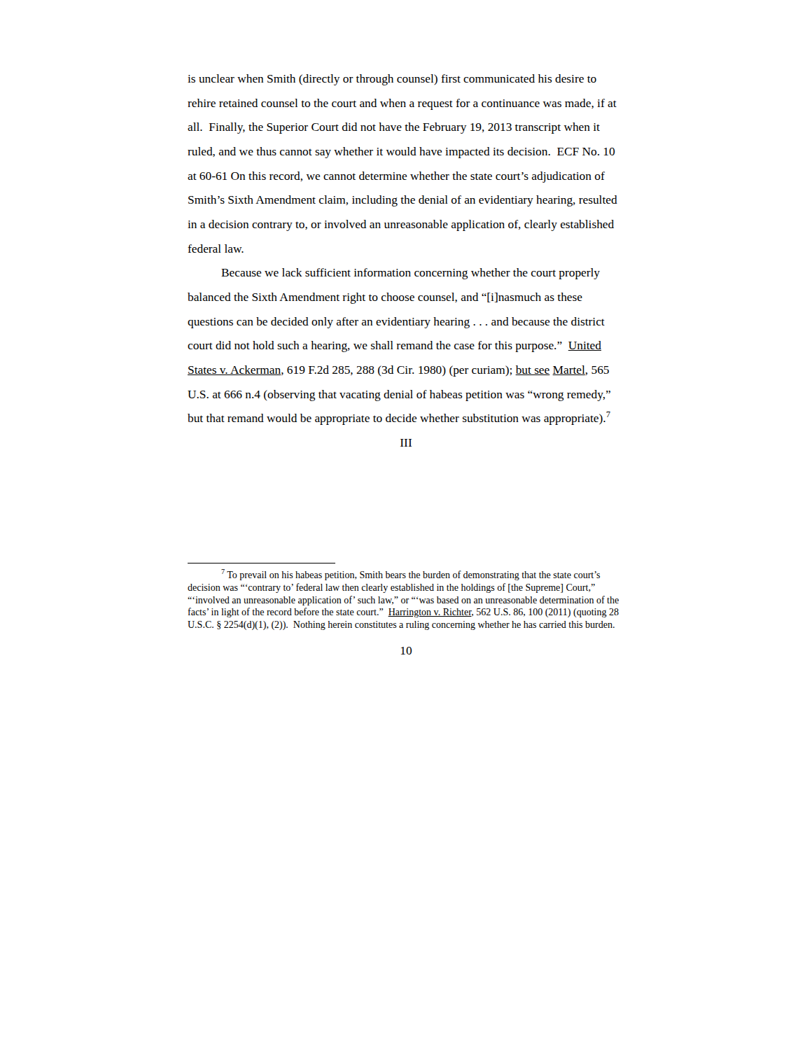is unclear when Smith (directly or through counsel) first communicated his desire to rehire retained counsel to the court and when a request for a continuance was made, if at all. Finally, the Superior Court did not have the February 19, 2013 transcript when it ruled, and we thus cannot say whether it would have impacted its decision. ECF No. 10 at 60-61 On this record, we cannot determine whether the state court’s adjudication of Smith’s Sixth Amendment claim, including the denial of an evidentiary hearing, resulted in a decision contrary to, or involved an unreasonable application of, clearly established federal law.
Because we lack sufficient information concerning whether the court properly balanced the Sixth Amendment right to choose counsel, and “[i]nasmuch as these questions can be decided only after an evidentiary hearing . . . and because the district court did not hold such a hearing, we shall remand the case for this purpose.” United States v. Ackerman, 619 F.2d 285, 288 (3d Cir. 1980) (per curiam); but see Martel, 565 U.S. at 666 n.4 (observing that vacating denial of habeas petition was “wrong remedy,” but that remand would be appropriate to decide whether substitution was appropriate).7
III
7 To prevail on his habeas petition, Smith bears the burden of demonstrating that the state court’s decision was “‘contrary to’ federal law then clearly established in the holdings of [the Supreme] Court,” “‘involved an unreasonable application of’ such law,” or “‘was based on an unreasonable determination of the facts’ in light of the record before the state court.” Harrington v. Richter, 562 U.S. 86, 100 (2011) (quoting 28 U.S.C. § 2254(d)(1), (2)). Nothing herein constitutes a ruling concerning whether he has carried this burden.
10